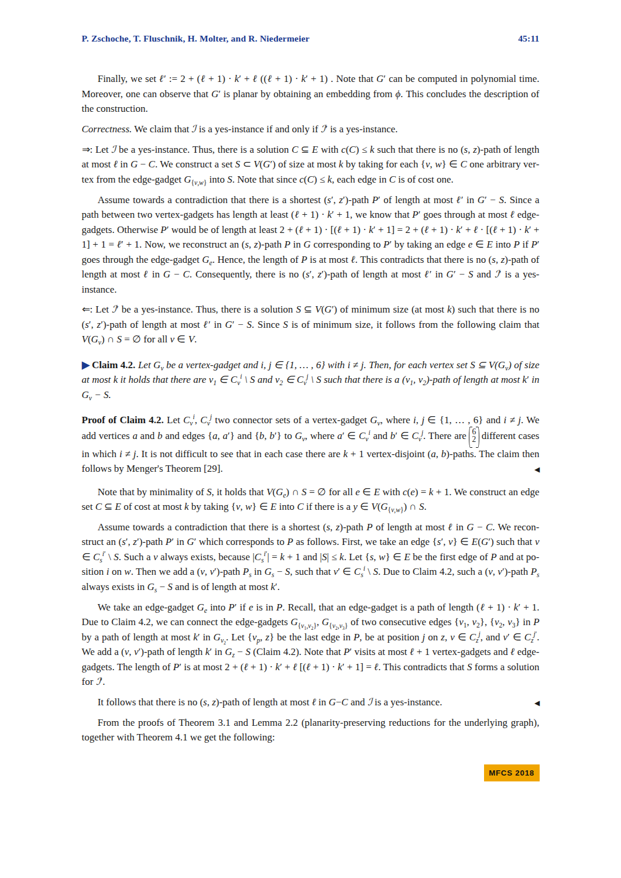P. Zschoche, T. Fluschnik, H. Molter, and R. Niedermeier 45:11
Finally, we set ℓ′ := 2 + (ℓ + 1) · k′ + ℓ ((ℓ + 1) · k′ + 1) . Note that G′ can be computed in polynomial time. Moreover, one can observe that G′ is planar by obtaining an embedding from ϕ. This concludes the description of the construction.
Correctness. We claim that ℐ is a yes-instance if and only if ℐ′ is a yes-instance.
⇒: Let ℐ be a yes-instance. Thus, there is a solution C ⊆ E with c(C) ≤ k such that there is no (s, z)-path of length at most ℓ in G − C. We construct a set S ⊂ V(G′) of size at most k by taking for each {v, w} ∈ C one arbitrary vertex from the edge-gadget G{v,w} into S. Note that since c(C) ≤ k, each edge in C is of cost one.
Assume towards a contradiction that there is a shortest (s′, z′)-path P′ of length at most ℓ′ in G′ − S. Since a path between two vertex-gadgets has length at least (ℓ + 1) · k′ + 1, we know that P′ goes through at most ℓ edge-gadgets. Otherwise P′ would be of length at least 2 + (ℓ + 1) · [(ℓ + 1) · k′ + 1] = 2 + (ℓ + 1) · k′ + ℓ · [(ℓ + 1) · k′ + 1] + 1 = ℓ′ + 1. Now, we reconstruct an (s, z)-path P in G corresponding to P′ by taking an edge e ∈ E into P if P′ goes through the edge-gadget Ge. Hence, the length of P is at most ℓ. This contradicts that there is no (s, z)-path of length at most ℓ in G − C. Consequently, there is no (s′, z′)-path of length at most ℓ′ in G′ − S and ℐ′ is a yes-instance.
⇐: Let ℐ′ be a yes-instance. Thus, there is a solution S ⊆ V(G′) of minimum size (at most k) such that there is no (s′, z′)-path of length at most ℓ′ in G′ − S. Since S is of minimum size, it follows from the following claim that V(Gv) ∩ S = ∅ for all v ∈ V.
▶Claim 4.2. Let Gv be a vertex-gadget and i, j ∈ {1, … , 6} with i ≠ j. Then, for each vertex set S ⊆ V(Gv) of size at most k it holds that there are v1 ∈ Cvi \ S and v2 ∈ Cvj \ S such that there is a (v1, v2)-path of length at most k′ in Gv − S.
Proof of Claim 4.2. Let Cvi, Cvj two connector sets of a vertex-gadget Gv, where i, j ∈ {1, … , 6} and i ≠ j. We add vertices a and b and edges {a, a′} and {b, b′} to Gv, where a′ ∈ Cvi and b′ ∈ Cvj. There are 6
2 different cases in which i ≠ j. It is not difficult to see that in each case there are k + 1 vertex-disjoint (a, b)-paths. The claim then follows by Menger's Theorem [29].
Note that by minimality of S, it holds that V(Ge) ∩ S = ∅ for all e ∈ E with c(e) = k + 1. We construct an edge set C ⊆ E of cost at most k by taking {v, w} ∈ E into C if there is a y ∈ V(G{v,w}) ∩ S.
Assume towards a contradiction that there is a shortest (s, z)-path P of length at most ℓ in G − C. We reconstruct an (s′, z′)-path P′ in G′ which corresponds to P as follows. First, we take an edge {s′, v} ∈ E(G′) such that v ∈ Csi′ \ S. Such a v always exists, because |Csi′| = k + 1 and |S| ≤ k. Let {s, w} ∈ E be the first edge of P and at position i on w. Then we add a (v, v′)-path Ps in Gs − S, such that v′ ∈ Csi \ S. Due to Claim 4.2, such a (v, v′)-path Ps always exists in Gs − S and is of length at most k′.
We take an edge-gadget Ge into P′ if e is in P. Recall, that an edge-gadget is a path of length (ℓ + 1) · k′ + 1. Due to Claim 4.2, we can connect the edge-gadgets G{v1,v2}, G{v2,v3} of two consecutive edges {v1, v2}, {v2, v3} in P by a path of length at most k′ in Gv2. Let {vp, z} be the last edge in P, be at position j on z, v ∈ Czj, and v′ ∈ Czj′. We add a (v, v′)-path of length k′ in Gz − S (Claim 4.2). Note that P′ visits at most ℓ + 1 vertex-gadgets and ℓ edge-gadgets. The length of P′ is at most 2 + (ℓ + 1) · k′ + ℓ [(ℓ + 1) · k′ + 1] = ℓ. This contradicts that S forms a solution for ℐ′.
It follows that there is no (s, z)-path of length at most ℓ in G−C and ℐ is a yes-instance.
From the proofs of Theorem 3.1 and Lemma 2.2 (planarity-preserving reductions for the underlying graph), together with Theorem 4.1 we get the following:
MFCS 2018